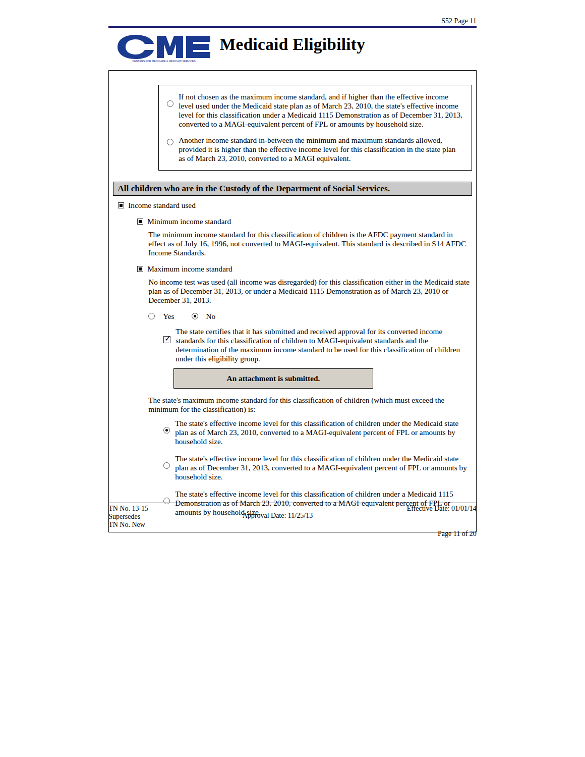S52 Page 11
CENTERS FOR MEDICARE & MEDICAID SERVICES
Medicaid Eligibility
If not chosen as the maximum income standard, and if higher than the effective income level used under the Medicaid state plan as of March 23, 2010, the state's effective income level for this classification under a Medicaid 1115 Demonstration as of December 31, 2013, converted to a MAGI-equivalent percent of FPL or amounts by household size.
Another income standard in-between the minimum and maximum standards allowed, provided it is higher than the effective income level for this classification in the state plan as of March 23, 2010, converted to a MAGI equivalent.
All children who are in the Custody of the Department of Social Services.
Income standard used
Minimum income standard
The minimum income standard for this classification of children is the AFDC payment standard in effect as of July 16, 1996, not converted to MAGI-equivalent. This standard is described in S14 AFDC Income Standards.
Maximum income standard
No income test was used (all income was disregarded) for this classification either in the Medicaid state plan as of December 31, 2013, or under a Medicaid 1115 Demonstration as of March 23, 2010 or December 31, 2013.
Yes
No
The state certifies that it has submitted and received approval for its converted income standards for this classification of children to MAGI-equivalent standards and the determination of the maximum income standard to be used for this classification of children under this eligibility group.
An attachment is submitted.
The state's maximum income standard for this classification of children (which must exceed the minimum for the classification) is:
The state's effective income level for this classification of children under the Medicaid state plan as of March 23, 2010, converted to a MAGI-equivalent percent of FPL or amounts by household size.
The state's effective income level for this classification of children under the Medicaid state plan as of December 31, 2013, converted to a MAGI-equivalent percent of FPL or amounts by household size.
The state's effective income level for this classification of children under a Medicaid 1115 Demonstration as of March 23, 2010, converted to a MAGI-equivalent percent of FPL or amounts by household size.
TN No. 13-15
Supersedes
TN No. New
Approval Date: 11/25/13
Effective Date: 01/01/14
Page 11 of 20